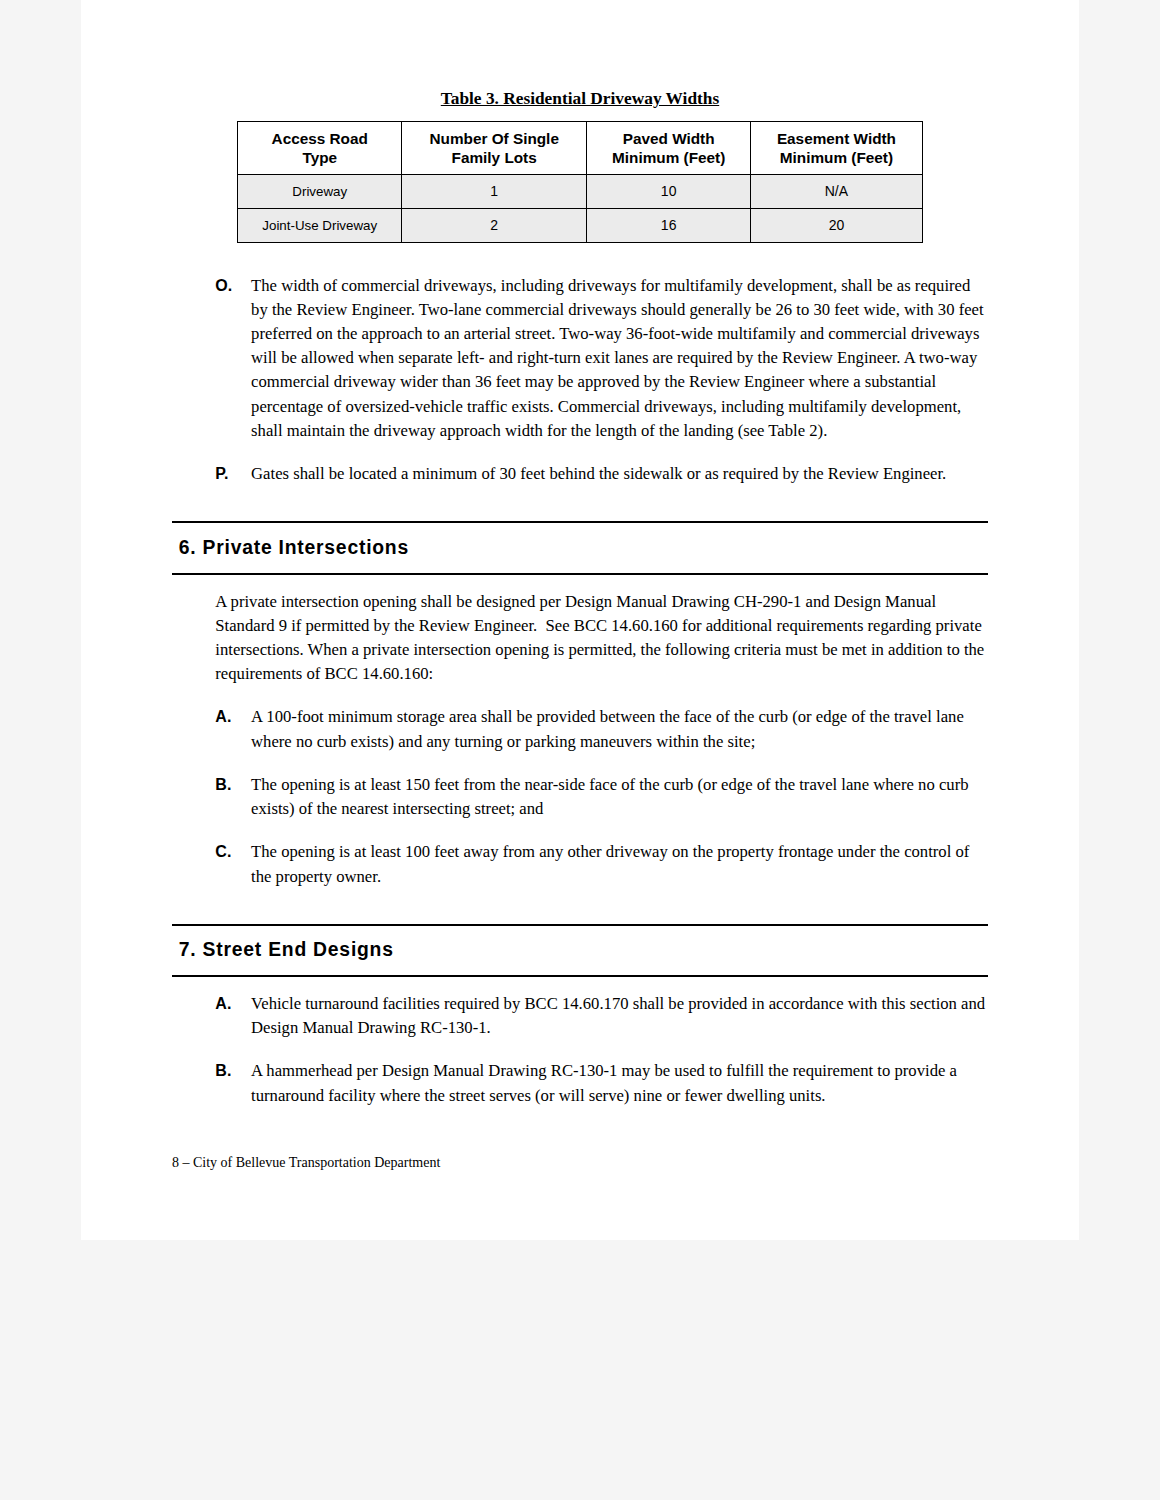Table 3. Residential Driveway Widths
| Access Road Type | Number Of Single Family Lots | Paved Width Minimum (Feet) | Easement Width Minimum (Feet) |
| --- | --- | --- | --- |
| Driveway | 1 | 10 | N/A |
| Joint-Use Driveway | 2 | 16 | 20 |
O.
The width of commercial driveways, including driveways for multifamily development, shall be as required by the Review Engineer. Two-lane commercial driveways should generally be 26 to 30 feet wide, with 30 feet preferred on the approach to an arterial street. Two-way 36-foot-wide multifamily and commercial driveways will be allowed when separate left- and right-turn exit lanes are required by the Review Engineer. A two-way commercial driveway wider than 36 feet may be approved by the Review Engineer where a substantial percentage of oversized-vehicle traffic exists. Commercial driveways, including multifamily development, shall maintain the driveway approach width for the length of the landing (see Table 2).
P.
Gates shall be located a minimum of 30 feet behind the sidewalk or as required by the Review Engineer.
6. Private Intersections
A private intersection opening shall be designed per Design Manual Drawing CH-290-1 and Design Manual Standard 9 if permitted by the Review Engineer. See BCC 14.60.160 for additional requirements regarding private intersections. When a private intersection opening is permitted, the following criteria must be met in addition to the requirements of BCC 14.60.160:
A.
A 100-foot minimum storage area shall be provided between the face of the curb (or edge of the travel lane where no curb exists) and any turning or parking maneuvers within the site;
B.
The opening is at least 150 feet from the near-side face of the curb (or edge of the travel lane where no curb exists) of the nearest intersecting street; and
C.
The opening is at least 100 feet away from any other driveway on the property frontage under the control of the property owner.
7. Street End Designs
A.
Vehicle turnaround facilities required by BCC 14.60.170 shall be provided in accordance with this section and Design Manual Drawing RC-130-1.
B.
A hammerhead per Design Manual Drawing RC-130-1 may be used to fulfill the requirement to provide a turnaround facility where the street serves (or will serve) nine or fewer dwelling units.
8 – City of Bellevue Transportation Department